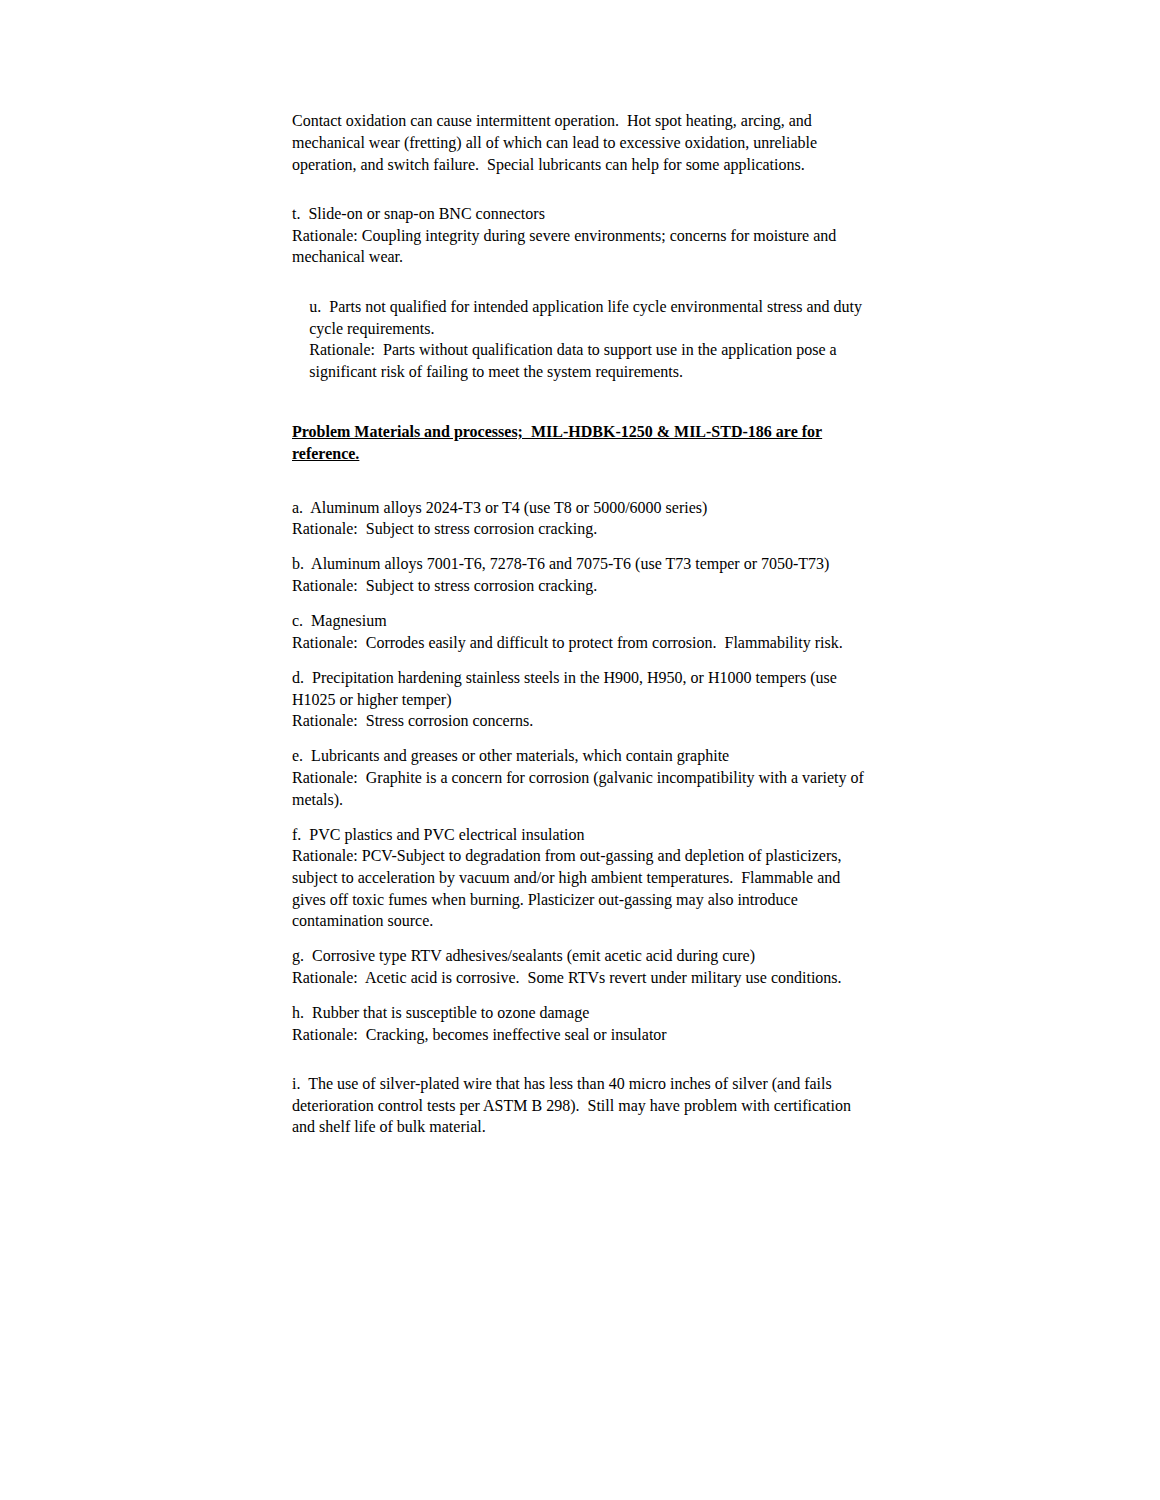Contact oxidation can cause intermittent operation. Hot spot heating, arcing, and mechanical wear (fretting) all of which can lead to excessive oxidation, unreliable operation, and switch failure. Special lubricants can help for some applications.
t. Slide-on or snap-on BNC connectors
Rationale: Coupling integrity during severe environments; concerns for moisture and mechanical wear.
u. Parts not qualified for intended application life cycle environmental stress and duty cycle requirements.
Rationale: Parts without qualification data to support use in the application pose a significant risk of failing to meet the system requirements.
Problem Materials and processes; MIL-HDBK-1250 & MIL-STD-186 are for reference.
a. Aluminum alloys 2024-T3 or T4 (use T8 or 5000/6000 series)
Rationale: Subject to stress corrosion cracking.
b. Aluminum alloys 7001-T6, 7278-T6 and 7075-T6 (use T73 temper or 7050-T73)
Rationale: Subject to stress corrosion cracking.
c. Magnesium
Rationale: Corrodes easily and difficult to protect from corrosion. Flammability risk.
d. Precipitation hardening stainless steels in the H900, H950, or H1000 tempers (use H1025 or higher temper)
Rationale: Stress corrosion concerns.
e. Lubricants and greases or other materials, which contain graphite
Rationale: Graphite is a concern for corrosion (galvanic incompatibility with a variety of metals).
f. PVC plastics and PVC electrical insulation
Rationale: PCV-Subject to degradation from out-gassing and depletion of plasticizers, subject to acceleration by vacuum and/or high ambient temperatures. Flammable and gives off toxic fumes when burning. Plasticizer out-gassing may also introduce contamination source.
g. Corrosive type RTV adhesives/sealants (emit acetic acid during cure)
Rationale: Acetic acid is corrosive. Some RTVs revert under military use conditions.
h. Rubber that is susceptible to ozone damage
Rationale: Cracking, becomes ineffective seal or insulator
i. The use of silver-plated wire that has less than 40 micro inches of silver (and fails deterioration control tests per ASTM B 298). Still may have problem with certification and shelf life of bulk material.